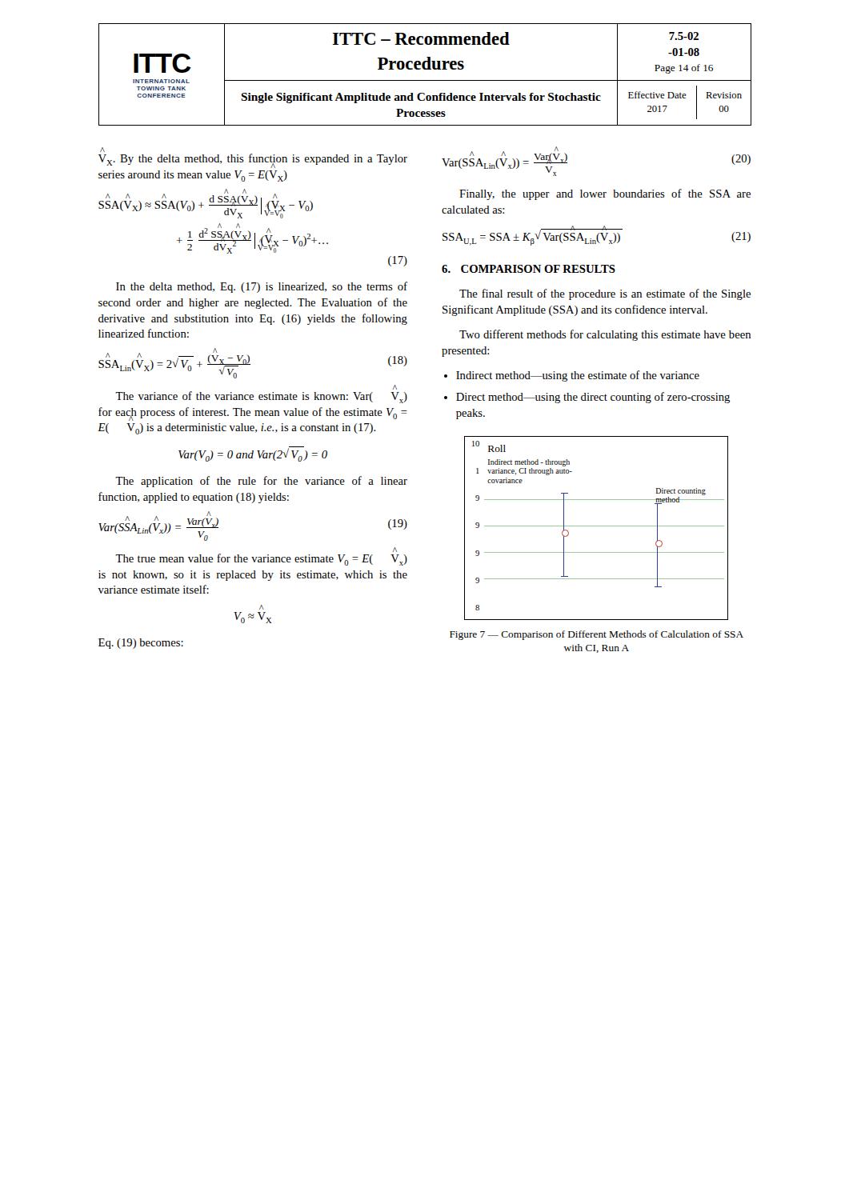| ITTC INTERNATIONAL TOWING TANK CONFERENCE | ITTC – Recommended Procedures | 7.5-02 -01-08 Page 14 of 16 |
| Single Significant Amplitude and Confidence Intervals for Stochastic Processes | / Effective Date 2017 / Revision 00 / |
VX. By the delta method, this function is expanded in a Taylor series around its mean value V0 = E(VX)
SSA(VX) ≈ SSA(V0) + d SSA(VX) dVX V=V0 (VX − V0)
+ 12 d2 SSA(VX) dVX2 V=V0 (VX − V0)2+… (17)
In the delta method, Eq. (17) is linearized, so the terms of second order and higher are neglected. The Evaluation of the derivative and substitution into Eq. (16) yields the following linearized function:
SSALin(VX) = 2V0 + (VX − V0) V0 (18)
The variance of the variance estimate is known: Var(Vx) for each process of interest. The mean value of the estimate V0 = E(V0) is a deterministic value, i.e., is a constant in (17).
Var(V0) = 0 and Var(2V0) = 0
The application of the rule for the variance of a linear function, applied to equation (18) yields:
Var(SSALin(Vx)) = Var(Vx) V0 (19)
The true mean value for the variance estimate V0 = E(Vx) is not known, so it is replaced by its estimate, which is the variance estimate itself:
V0 ≈ VX
Eq. (19) becomes:
Var(SSALin(Vx)) = Var(Vx) Vx (20)
Finally, the upper and lower boundaries of the SSA are calculated as:
SSAU,L = SSA ± KβVar(SSALin(Vx)) (21)
6. COMPARISON OF RESULTS
The final result of the procedure is an estimate of the Single Significant Amplitude (SSA) and its confidence interval.
Two different methods for calculating this estimate have been presented:
Indirect method—using the estimate of the variance
Direct method—using the direct counting of zero-crossing peaks.
10 1 9 9 9 9 8
Roll
Indirect method - through variance, CI through auto-covariance
Direct counting method
Figure 7 — Comparison of Different Methods of Calculation of SSA with CI, Run A